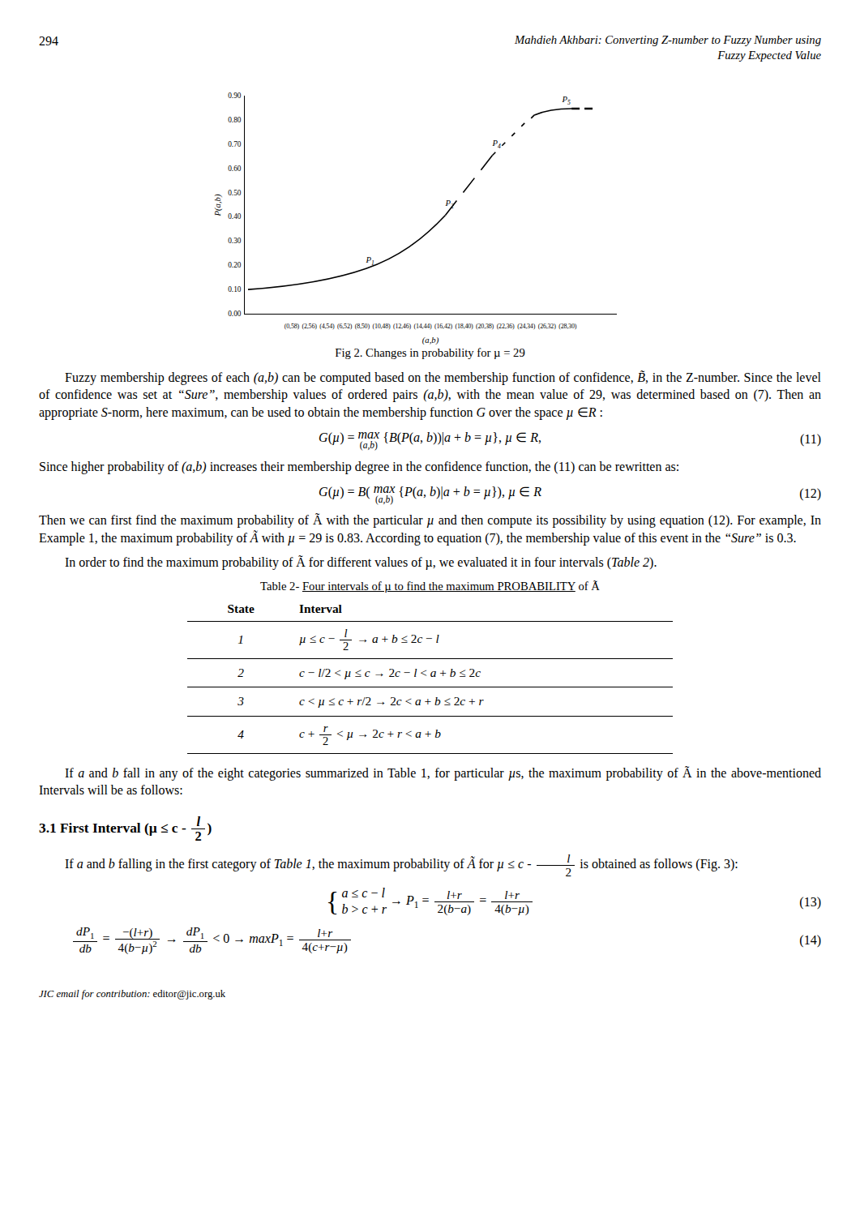294
Mahdieh Akhbari: Converting Z-number to Fuzzy Number using
Fuzzy Expected Value
P(a,b)
0.90 0.80 0.70 0.60 0.50 0.40 0.30 0.20 0.10 0.00
P1 P2 P4 P5
(0,58) (2,56) (4,54) (6,52) (8,50) (10,48) (12,46) (14,44) (16,42) (18,40) (20,38) (22,36) (24,34) (26,32) (28,30)
(a,b)
Fig 2. Changes in probability for µ = 29
Fuzzy membership degrees of each (a,b) can be computed based on the membership function of confidence, B̃, in the Z-number. Since the level of confidence was set at “Sure”, membership values of ordered pairs (a,b), with the mean value of 29, was determined based on (7). Then an appropriate S-norm, here maximum, can be used to obtain the membership function G over the space µ ∈R :
G(µ) = max(a,b) {B(P(a, b))|a + b = µ}, µ ∈ R,
(11)
Since higher probability of (a,b) increases their membership degree in the confidence function, the (11) can be rewritten as:
G(µ) = B( max(a,b) {P(a, b)|a + b = µ}), µ ∈ R
(12)
Then we can first find the maximum probability of Ã with the particular µ and then compute its possibility by using equation (12). For example, In Example 1, the maximum probability of Ã with µ = 29 is 0.83. According to equation (7), the membership value of this event in the “Sure” is 0.3.
In order to find the maximum probability of Ã for different values of µ, we evaluated it in four intervals (Table 2).
Table 2- Four intervals of µ to find the maximum PROBABILITY of Ã
| State | Interval |
| --- | --- |
| 1 | µ ≤ c − l 2 → a + b ≤ 2 c − l |
| 2 | c − l /2 < µ ≤ c → 2 c − l < a + b ≤ 2 c |
| 3 | c < µ ≤ c + r /2 → 2 c < a + b ≤ 2 c + r |
| 4 | c + r 2 < µ → 2 c + r < a + b |
If a and b fall in any of the eight categories summarized in Table 1, for particular µs, the maximum probability of Ã in the above-mentioned Intervals will be as follows:
3.1 First Interval (µ ≤ c - l 2)
If a and b falling in the first category of Table 1, the maximum probability of Ã for µ ≤ c - l 2 is obtained as follows (Fig. 3):
{ a ≤ c − l
b > c + r → P1 = l+r 2(b−a) = l+r 4(b−µ)
(13)
dP1 db = −(l+r) 4(b−µ)2 → dP1 db < 0 → maxP1 = l+r 4(c+r−µ)
(14)
JIC email for contribution: editor@jic.org.uk